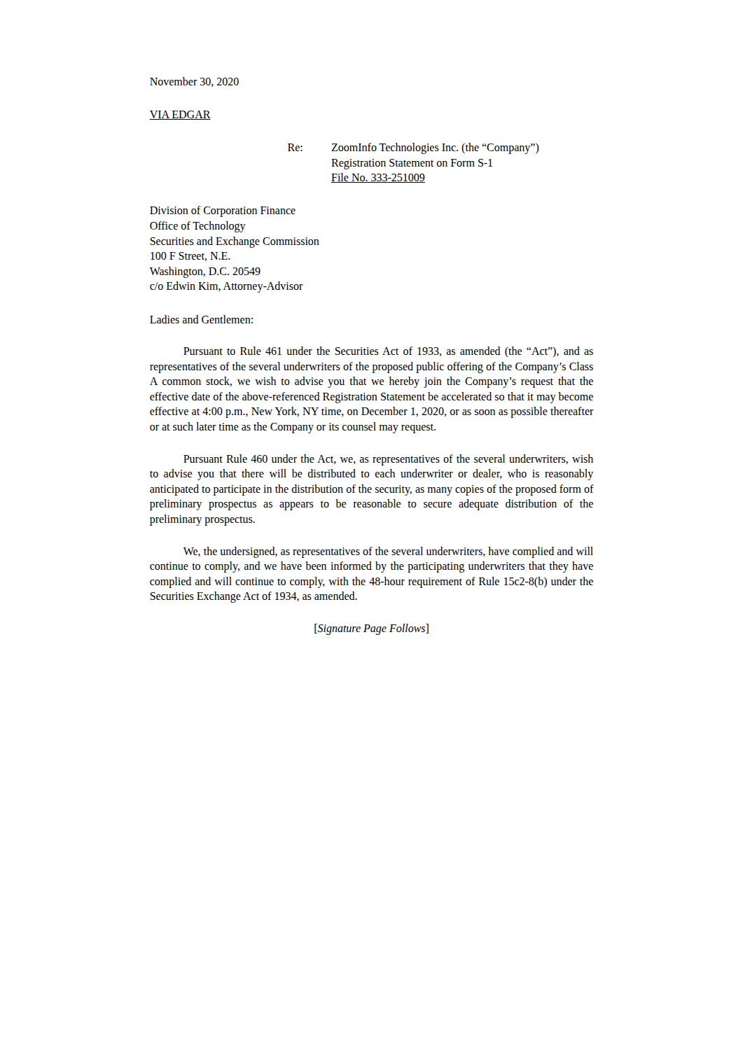November 30, 2020
VIA EDGAR
| Re: | ZoomInfo Technologies Inc. (the “Company”) |
| | Registration Statement on Form S-1 |
| | File No. 333-251009 |
Division of Corporation Finance
Office of Technology
Securities and Exchange Commission
100 F Street, N.E.
Washington, D.C. 20549
c/o Edwin Kim, Attorney-Advisor
Ladies and Gentlemen:
Pursuant to Rule 461 under the Securities Act of 1933, as amended (the “Act”), and as representatives of the several underwriters of the proposed public offering of the Company’s Class A common stock, we wish to advise you that we hereby join the Company’s request that the effective date of the above-referenced Registration Statement be accelerated so that it may become effective at 4:00 p.m., New York, NY time, on December 1, 2020, or as soon as possible thereafter or at such later time as the Company or its counsel may request.
Pursuant Rule 460 under the Act, we, as representatives of the several underwriters, wish to advise you that there will be distributed to each underwriter or dealer, who is reasonably anticipated to participate in the distribution of the security, as many copies of the proposed form of preliminary prospectus as appears to be reasonable to secure adequate distribution of the preliminary prospectus.
We, the undersigned, as representatives of the several underwriters, have complied and will continue to comply, and we have been informed by the participating underwriters that they have complied and will continue to comply, with the 48-hour requirement of Rule 15c2-8(b) under the Securities Exchange Act of 1934, as amended.
[Signature Page Follows]